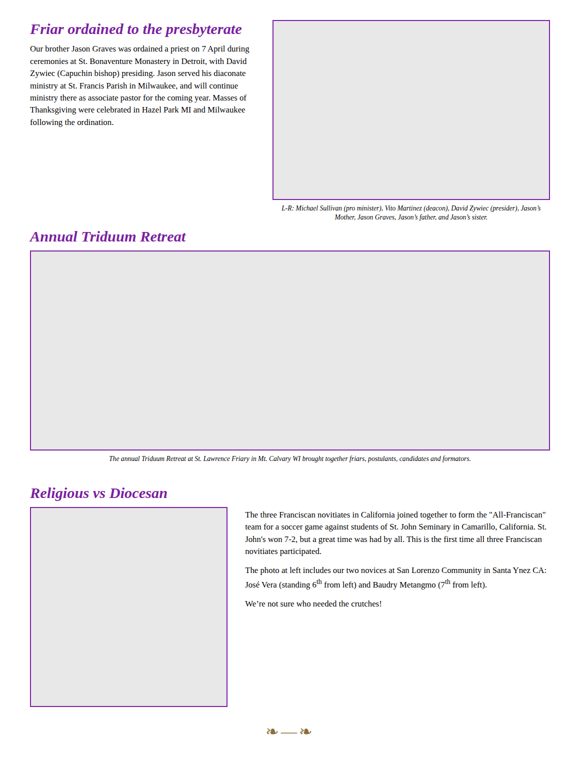Friar ordained to the presbyterate
Our brother Jason Graves was ordained a priest on 7 April during ceremonies at St. Bonaventure Monastery in Detroit, with David Zywiec (Capuchin bishop) presiding. Jason served his diaconate ministry at St. Francis Parish in Milwaukee, and will continue ministry there as associate pastor for the coming year. Masses of Thanksgiving were celebrated in Hazel Park MI and Milwaukee following the ordination.
L-R: Michael Sullivan (pro minister), Vito Martinez (deacon), David Zywiec (presider), Jason’s Mother, Jason Graves, Jason’s father, and Jason’s sister.
Annual Triduum Retreat
The annual Triduum Retreat at St. Lawrence Friary in Mt. Calvary WI brought together friars, postulants, candidates and formators.
Religious vs Diocesan
The three Franciscan novitiates in California joined together to form the "All-Franciscan" team for a soccer game against students of St. John Seminary in Camarillo, California. St. John's won 7-2, but a great time was had by all. This is the first time all three Franciscan novitiates participated.
The photo at left includes our two novices at San Lorenzo Community in Santa Ynez CA: José Vera (standing 6th from left) and Baudry Metangmo (7th from left).
We’re not sure who needed the crutches!
❧—❧